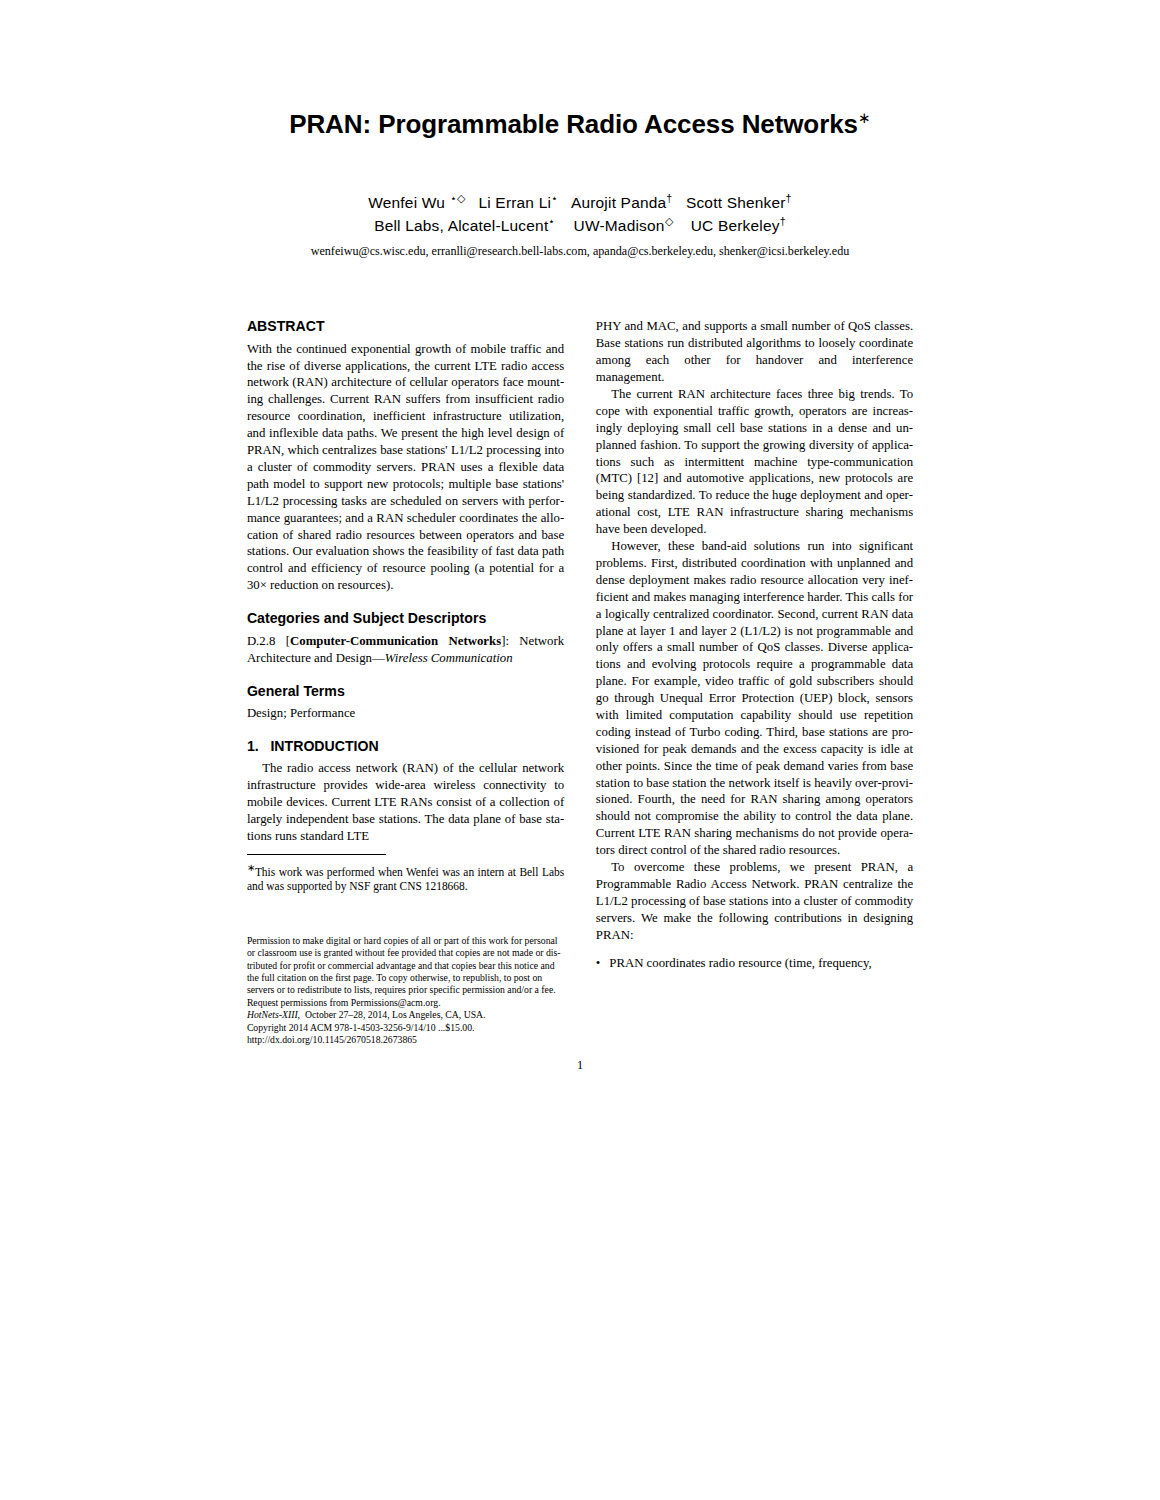PRAN: Programmable Radio Access Networks∗
Wenfei Wu ⋆◇ Li Erran Li⋆ Aurojit Panda† Scott Shenker†
Bell Labs, Alcatel-Lucent⋆ UW-Madison◇ UC Berkeley†
wenfeiwu@cs.wisc.edu, erranlli@research.bell-labs.com, apanda@cs.berkeley.edu, shenker@icsi.berkeley.edu
ABSTRACT
With the continued exponential growth of mobile traffic and the rise of diverse applications, the current LTE radio access network (RAN) architecture of cellular operators face mounting challenges. Current RAN suffers from insufficient radio resource coordination, inefficient infrastructure utilization, and inflexible data paths. We present the high level design of PRAN, which centralizes base stations' L1/L2 processing into a cluster of commodity servers. PRAN uses a flexible data path model to support new protocols; multiple base stations' L1/L2 processing tasks are scheduled on servers with performance guarantees; and a RAN scheduler coordinates the allocation of shared radio resources between operators and base stations. Our evaluation shows the feasibility of fast data path control and efficiency of resource pooling (a potential for a 30× reduction on resources).
Categories and Subject Descriptors
D.2.8 [Computer-Communication Networks]: Network Architecture and Design—Wireless Communication
General Terms
Design; Performance
1. INTRODUCTION
The radio access network (RAN) of the cellular network infrastructure provides wide-area wireless connectivity to mobile devices. Current LTE RANs consist of a collection of largely independent base stations. The data plane of base stations runs standard LTE
∗This work was performed when Wenfei was an intern at Bell Labs and was supported by NSF grant CNS 1218668.
Permission to make digital or hard copies of all or part of this work for personal or classroom use is granted without fee provided that copies are not made or distributed for profit or commercial advantage and that copies bear this notice and the full citation on the first page. To copy otherwise, to republish, to post on servers or to redistribute to lists, requires prior specific permission and/or a fee. Request permissions from Permissions@acm.org.
HotNets-XIII, October 27–28, 2014, Los Angeles, CA, USA.
Copyright 2014 ACM 978-1-4503-3256-9/14/10 ...$15.00.
http://dx.doi.org/10.1145/2670518.2673865
PHY and MAC, and supports a small number of QoS classes. Base stations run distributed algorithms to loosely coordinate among each other for handover and interference management.
The current RAN architecture faces three big trends. To cope with exponential traffic growth, operators are increasingly deploying small cell base stations in a dense and unplanned fashion. To support the growing diversity of applications such as intermittent machine type-communication (MTC) [12] and automotive applications, new protocols are being standardized. To reduce the huge deployment and operational cost, LTE RAN infrastructure sharing mechanisms have been developed.
However, these band-aid solutions run into significant problems. First, distributed coordination with unplanned and dense deployment makes radio resource allocation very inefficient and makes managing interference harder. This calls for a logically centralized coordinator. Second, current RAN data plane at layer 1 and layer 2 (L1/L2) is not programmable and only offers a small number of QoS classes. Diverse applications and evolving protocols require a programmable data plane. For example, video traffic of gold subscribers should go through Unequal Error Protection (UEP) block, sensors with limited computation capability should use repetition coding instead of Turbo coding. Third, base stations are provisioned for peak demands and the excess capacity is idle at other points. Since the time of peak demand varies from base station to base station the network itself is heavily over-provisioned. Fourth, the need for RAN sharing among operators should not compromise the ability to control the data plane. Current LTE RAN sharing mechanisms do not provide operators direct control of the shared radio resources.
To overcome these problems, we present PRAN, a Programmable Radio Access Network. PRAN centralize the L1/L2 processing of base stations into a cluster of commodity servers. We make the following contributions in designing PRAN:
PRAN coordinates radio resource (time, frequency,
1